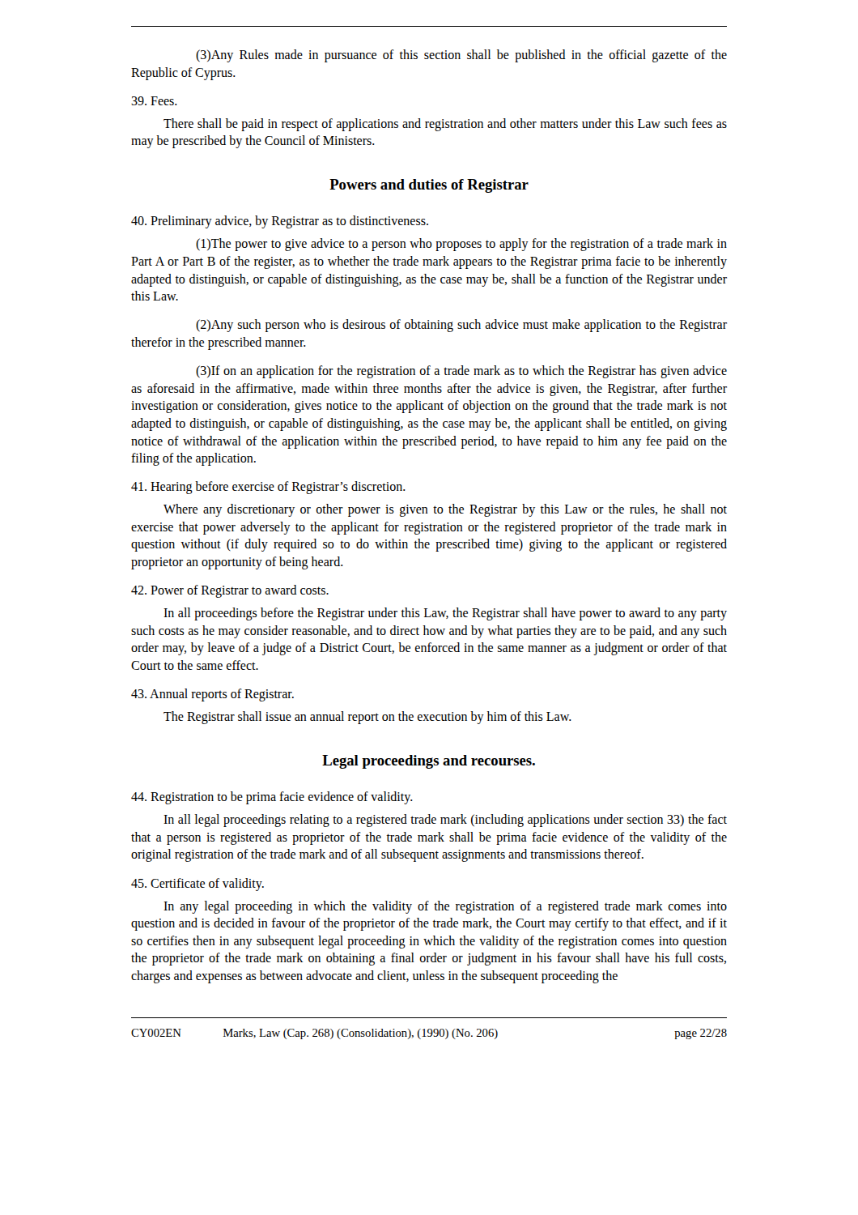(3) Any Rules made in pursuance of this section shall be published in the official gazette of the Republic of Cyprus.
39. Fees.
There shall be paid in respect of applications and registration and other matters under this Law such fees as may be prescribed by the Council of Ministers.
Powers and duties of Registrar
40. Preliminary advice, by Registrar as to distinctiveness.
(1) The power to give advice to a person who proposes to apply for the registration of a trade mark in Part A or Part B of the register, as to whether the trade mark appears to the Registrar prima facie to be inherently adapted to distinguish, or capable of distinguishing, as the case may be, shall be a function of the Registrar under this Law.
(2) Any such person who is desirous of obtaining such advice must make application to the Registrar therefor in the prescribed manner.
(3) If on an application for the registration of a trade mark as to which the Registrar has given advice as aforesaid in the affirmative, made within three months after the advice is given, the Registrar, after further investigation or consideration, gives notice to the applicant of objection on the ground that the trade mark is not adapted to distinguish, or capable of distinguishing, as the case may be, the applicant shall be entitled, on giving notice of withdrawal of the application within the prescribed period, to have repaid to him any fee paid on the filing of the application.
41. Hearing before exercise of Registrar’s discretion.
Where any discretionary or other power is given to the Registrar by this Law or the rules, he shall not exercise that power adversely to the applicant for registration or the registered proprietor of the trade mark in question without (if duly required so to do within the prescribed time) giving to the applicant or registered proprietor an opportunity of being heard.
42. Power of Registrar to award costs.
In all proceedings before the Registrar under this Law, the Registrar shall have power to award to any party such costs as he may consider reasonable, and to direct how and by what parties they are to be paid, and any such order may, by leave of a judge of a District Court, be enforced in the same manner as a judgment or order of that Court to the same effect.
43. Annual reports of Registrar.
The Registrar shall issue an annual report on the execution by him of this Law.
Legal proceedings and recourses.
44. Registration to be prima facie evidence of validity.
In all legal proceedings relating to a registered trade mark (including applications under section 33) the fact that a person is registered as proprietor of the trade mark shall be prima facie evidence of the validity of the original registration of the trade mark and of all subsequent assignments and transmissions thereof.
45. Certificate of validity.
In any legal proceeding in which the validity of the registration of a registered trade mark comes into question and is decided in favour of the proprietor of the trade mark, the Court may certify to that effect, and if it so certifies then in any subsequent legal proceeding in which the validity of the registration comes into question the proprietor of the trade mark on obtaining a final order or judgment in his favour shall have his full costs, charges and expenses as between advocate and client, unless in the subsequent proceeding the
CY002EN Marks, Law (Cap. 268) (Consolidation), (1990) (No. 206) page 22/28